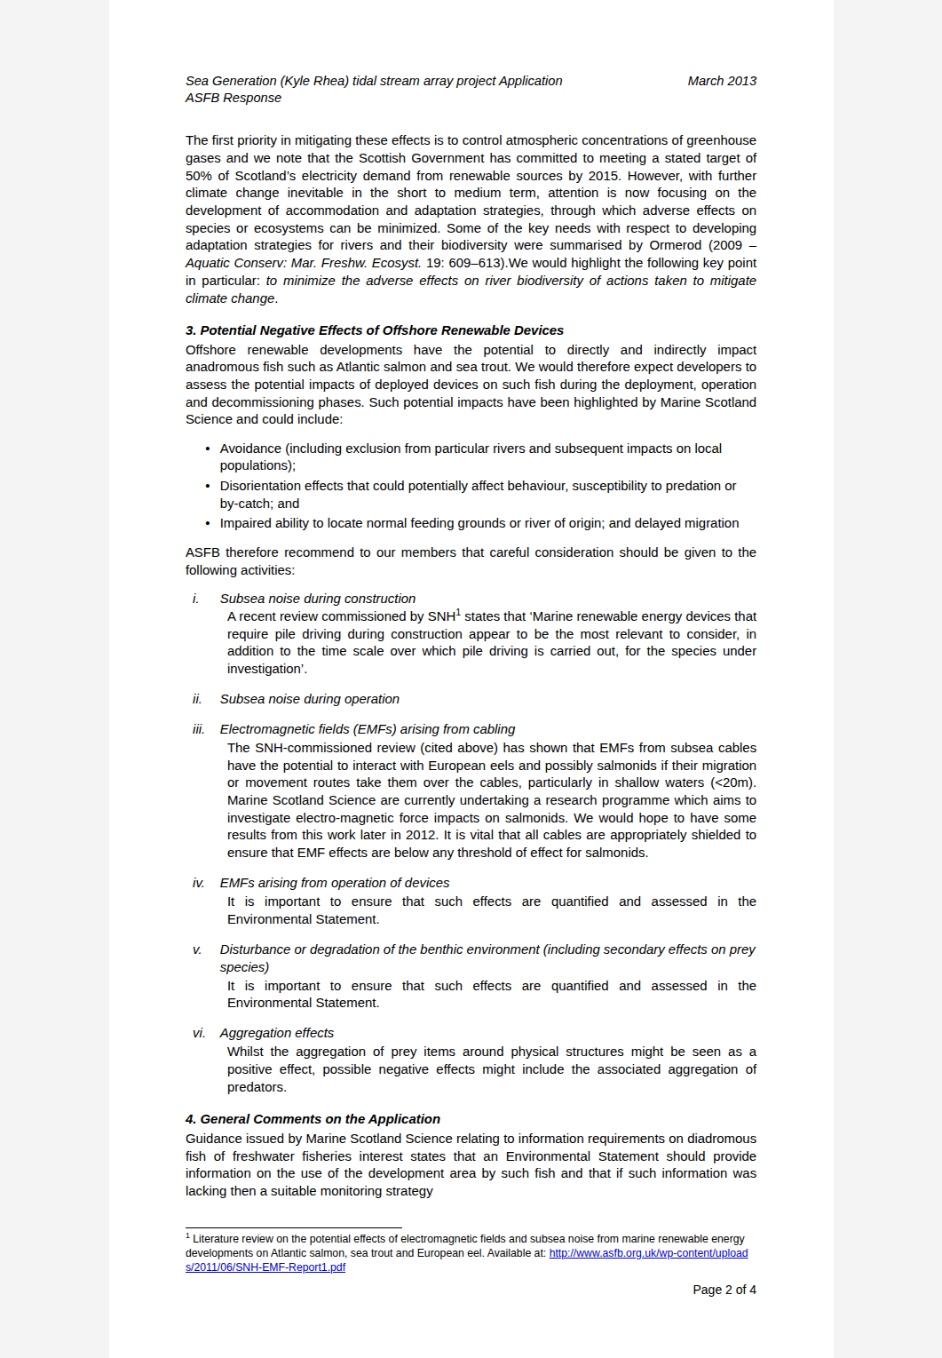Sea Generation (Kyle Rhea) tidal stream array project Application
ASFB Response
March 2013
The first priority in mitigating these effects is to control atmospheric concentrations of greenhouse gases and we note that the Scottish Government has committed to meeting a stated target of 50% of Scotland’s electricity demand from renewable sources by 2015. However, with further climate change inevitable in the short to medium term, attention is now focusing on the development of accommodation and adaptation strategies, through which adverse effects on species or ecosystems can be minimized. Some of the key needs with respect to developing adaptation strategies for rivers and their biodiversity were summarised by Ormerod (2009 – Aquatic Conserv: Mar. Freshw. Ecosyst. 19: 609–613).We would highlight the following key point in particular: to minimize the adverse effects on river biodiversity of actions taken to mitigate climate change.
3. Potential Negative Effects of Offshore Renewable Devices
Offshore renewable developments have the potential to directly and indirectly impact anadromous fish such as Atlantic salmon and sea trout. We would therefore expect developers to assess the potential impacts of deployed devices on such fish during the deployment, operation and decommissioning phases. Such potential impacts have been highlighted by Marine Scotland Science and could include:
Avoidance (including exclusion from particular rivers and subsequent impacts on local populations);
Disorientation effects that could potentially affect behaviour, susceptibility to predation or by-catch; and
Impaired ability to locate normal feeding grounds or river of origin; and delayed migration
ASFB therefore recommend to our members that careful consideration should be given to the following activities:
Subsea noise during construction A recent review commissioned by SNH1 states that ‘Marine renewable energy devices that require pile driving during construction appear to be the most relevant to consider, in addition to the time scale over which pile driving is carried out, for the species under investigation’.
Subsea noise during operation
Electromagnetic fields (EMFs) arising from cabling The SNH-commissioned review (cited above) has shown that EMFs from subsea cables have the potential to interact with European eels and possibly salmonids if their migration or movement routes take them over the cables, particularly in shallow waters (<20m). Marine Scotland Science are currently undertaking a research programme which aims to investigate electro-magnetic force impacts on salmonids. We would hope to have some results from this work later in 2012. It is vital that all cables are appropriately shielded to ensure that EMF effects are below any threshold of effect for salmonids.
EMFs arising from operation of devices It is important to ensure that such effects are quantified and assessed in the Environmental Statement.
Disturbance or degradation of the benthic environment (including secondary effects on prey species) It is important to ensure that such effects are quantified and assessed in the Environmental Statement.
Aggregation effects Whilst the aggregation of prey items around physical structures might be seen as a positive effect, possible negative effects might include the associated aggregation of predators.
4. General Comments on the Application
Guidance issued by Marine Scotland Science relating to information requirements on diadromous fish of freshwater fisheries interest states that an Environmental Statement should provide information on the use of the development area by such fish and that if such information was lacking then a suitable monitoring strategy
1 Literature review on the potential effects of electromagnetic fields and subsea noise from marine renewable energy developments on Atlantic salmon, sea trout and European eel. Available at: http://www.asfb.org.uk/wp-content/uploads/2011/06/SNH-EMF-Report1.pdf
Page 2 of 4